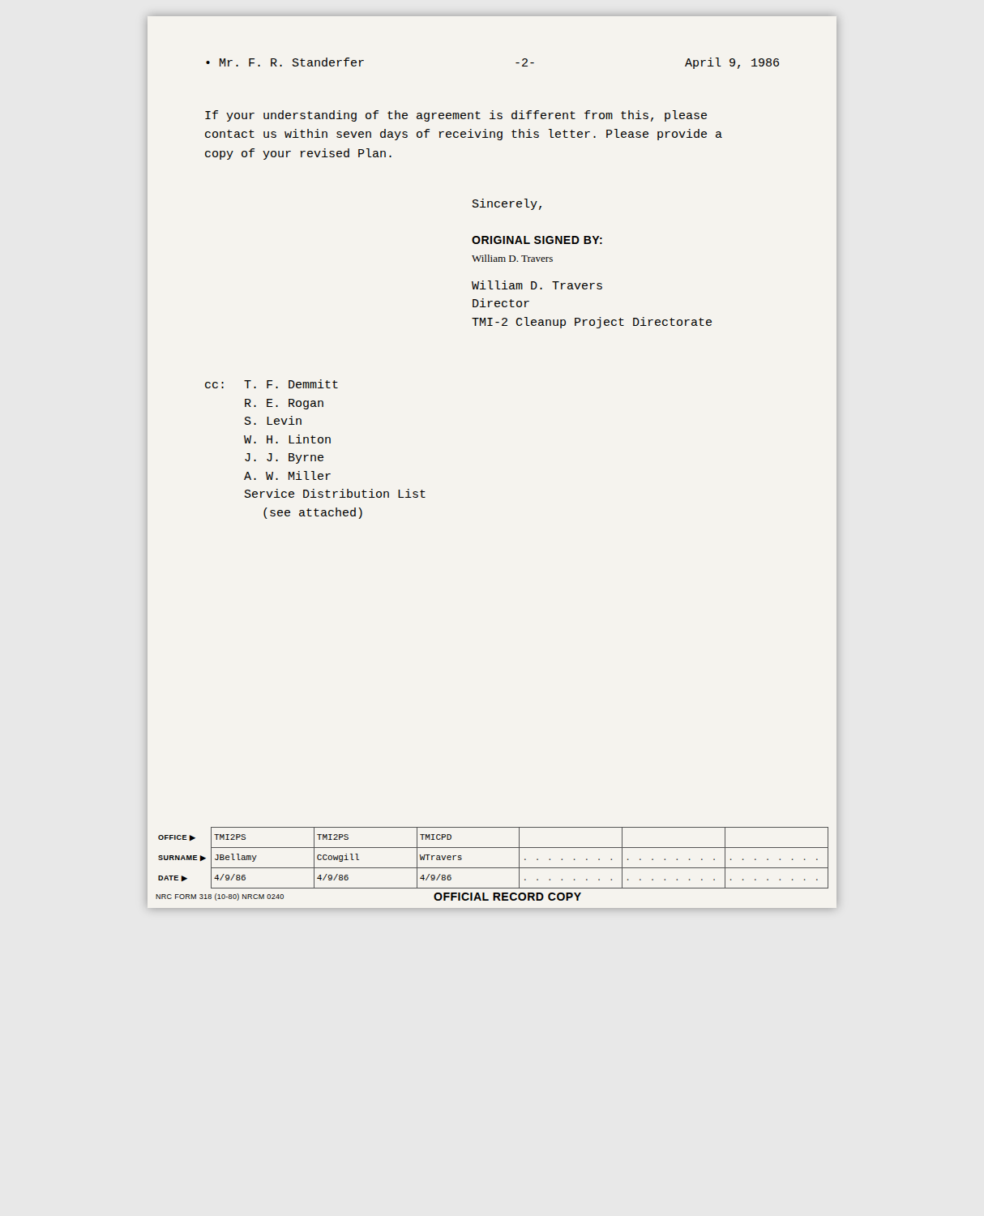• Mr. F. R. Standerfer -2- April 9, 1986
If your understanding of the agreement is different from this, please contact us within seven days of receiving this letter. Please provide a copy of your revised Plan.
Sincerely,
ORIGINAL SIGNED BY:
William D. Travers
William D. Travers
Director
TMI-2 Cleanup Project Directorate
cc:
T. F. Demmitt
R. E. Rogan
S. Levin
W. H. Linton
J. J. Byrne
A. W. Miller
Service Distribution List
(see attached)
| OFFICE ▶ | TMI2PS | TMI2PS | TMICPD | | | |
| SURNAME ▶ | JBellamy | CCowgill | WTravers | . . . . . . . . . . . | . . . . . . . . . . . | . . . . . . . . . . . |
| DATE ▶ | 4/9/86 | 4/9/86 | 4/9/86 | . . . . . . . . . . . | . . . . . . . . . . . | . . . . . . . . . . . |
NRC FORM 318 (10-80) NRCM 0240 OFFICIAL RECORD COPY